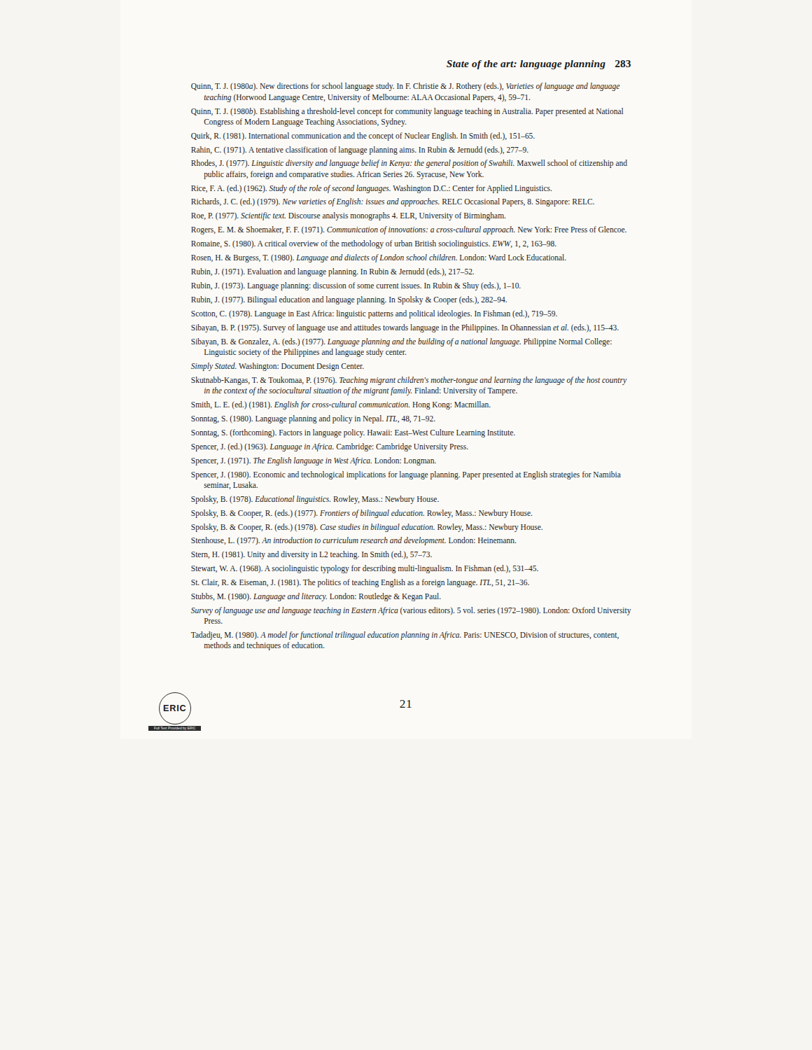State of the art: language planning 283
Quinn, T. J. (1980a). New directions for school language study. In F. Christie & J. Rothery (eds.), Varieties of language and language teaching (Horwood Language Centre, University of Melbourne: ALAA Occasional Papers, 4), 59–71.
Quinn, T. J. (1980b). Establishing a threshold-level concept for community language teaching in Australia. Paper presented at National Congress of Modern Language Teaching Associations, Sydney.
Quirk, R. (1981). International communication and the concept of Nuclear English. In Smith (ed.), 151–65.
Rahin, C. (1971). A tentative classification of language planning aims. In Rubin & Jernudd (eds.), 277–9.
Rhodes, J. (1977). Linguistic diversity and language belief in Kenya: the general position of Swahili. Maxwell school of citizenship and public affairs, foreign and comparative studies. African Series 26. Syracuse, New York.
Rice, F. A. (ed.) (1962). Study of the role of second languages. Washington D.C.: Center for Applied Linguistics.
Richards, J. C. (ed.) (1979). New varieties of English: issues and approaches. RELC Occasional Papers, 8. Singapore: RELC.
Roe, P. (1977). Scientific text. Discourse analysis monographs 4. ELR, University of Birmingham.
Rogers, E. M. & Shoemaker, F. F. (1971). Communication of innovations: a cross-cultural approach. New York: Free Press of Glencoe.
Romaine, S. (1980). A critical overview of the methodology of urban British sociolinguistics. EWW, 1, 2, 163–98.
Rosen, H. & Burgess, T. (1980). Language and dialects of London school children. London: Ward Lock Educational.
Rubin, J. (1971). Evaluation and language planning. In Rubin & Jernudd (eds.), 217–52.
Rubin, J. (1973). Language planning: discussion of some current issues. In Rubin & Shuy (eds.), 1–10.
Rubin, J. (1977). Bilingual education and language planning. In Spolsky & Cooper (eds.), 282–94.
Scotton, C. (1978). Language in East Africa: linguistic patterns and political ideologies. In Fishman (ed.), 719–59.
Sibayan, B. P. (1975). Survey of language use and attitudes towards language in the Philippines. In Ohannessian et al. (eds.), 115–43.
Sibayan, B. & Gonzalez, A. (eds.) (1977). Language planning and the building of a national language. Philippine Normal College: Linguistic society of the Philippines and language study center.
Simply Stated. Washington: Document Design Center.
Skutnabb-Kangas, T. & Toukomaa, P. (1976). Teaching migrant children's mother-tongue and learning the language of the host country in the context of the sociocultural situation of the migrant family. Finland: University of Tampere.
Smith, L. E. (ed.) (1981). English for cross-cultural communication. Hong Kong: Macmillan.
Sonntag, S. (1980). Language planning and policy in Nepal. ITL, 48, 71–92.
Sonntag, S. (forthcoming). Factors in language policy. Hawaii: East–West Culture Learning Institute.
Spencer, J. (ed.) (1963). Language in Africa. Cambridge: Cambridge University Press.
Spencer, J. (1971). The English language in West Africa. London: Longman.
Spencer, J. (1980). Economic and technological implications for language planning. Paper presented at English strategies for Namibia seminar, Lusaka.
Spolsky, B. (1978). Educational linguistics. Rowley, Mass.: Newbury House.
Spolsky, B. & Cooper, R. (eds.) (1977). Frontiers of bilingual education. Rowley, Mass.: Newbury House.
Spolsky, B. & Cooper, R. (eds.) (1978). Case studies in bilingual education. Rowley, Mass.: Newbury House.
Stenhouse, L. (1977). An introduction to curriculum research and development. London: Heinemann.
Stern, H. (1981). Unity and diversity in L2 teaching. In Smith (ed.), 57–73.
Stewart, W. A. (1968). A sociolinguistic typology for describing multi-lingualism. In Fishman (ed.), 531–45.
St. Clair, R. & Eiseman, J. (1981). The politics of teaching English as a foreign language. ITL, 51, 21–36.
Stubbs, M. (1980). Language and literacy. London: Routledge & Kegan Paul.
Survey of language use and language teaching in Eastern Africa (various editors). 5 vol. series (1972–1980). London: Oxford University Press.
Tadadjeu, M. (1980). A model for functional trilingual education planning in Africa. Paris: UNESCO, Division of structures, content, methods and techniques of education.
21
ERIC
Full Text Provided by ERIC